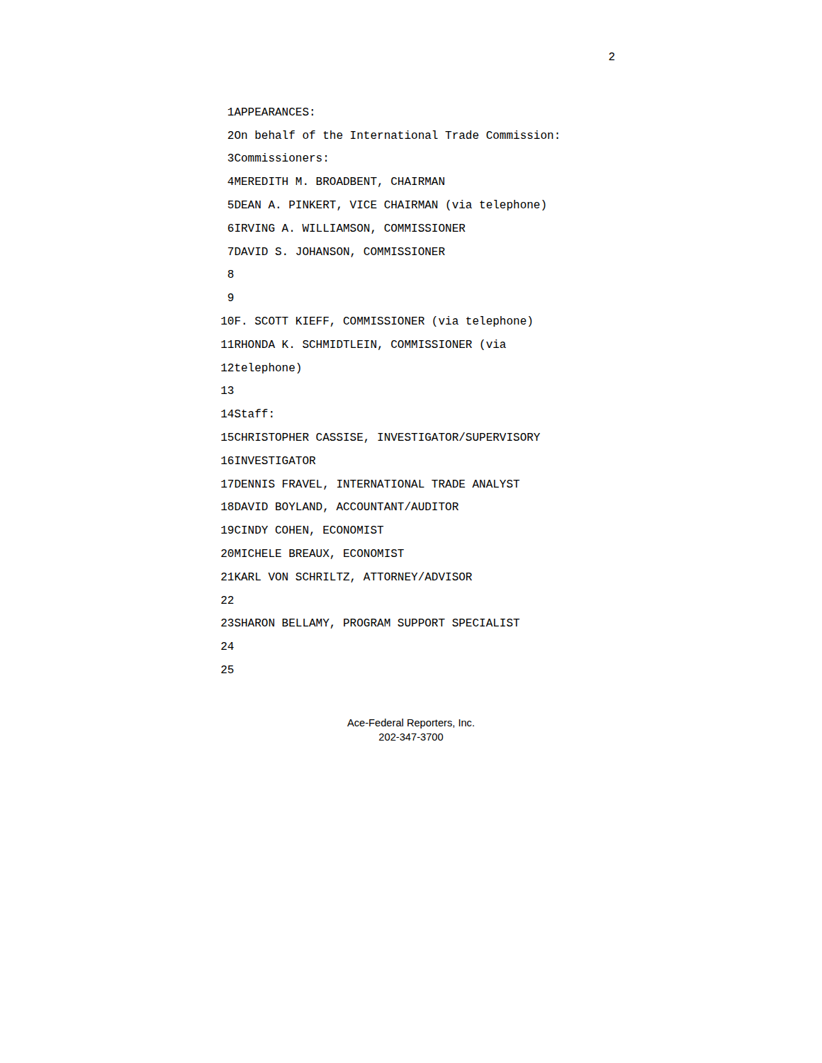2
| 1 | APPEARANCES: |
| 2 | On behalf of the International Trade Commission: |
| 3 | Commissioners: |
| 4 | MEREDITH M. BROADBENT, CHAIRMAN |
| 5 | DEAN A. PINKERT, VICE CHAIRMAN (via telephone) |
| 6 | IRVING A. WILLIAMSON, COMMISSIONER |
| 7 | DAVID S. JOHANSON, COMMISSIONER |
| 8 | |
| 9 | |
| 10 | F. SCOTT KIEFF, COMMISSIONER (via telephone) |
| 11 | RHONDA K. SCHMIDTLEIN, COMMISSIONER (via |
| 12 | telephone) |
| 13 | |
| 14 | Staff: |
| 15 | CHRISTOPHER CASSISE, INVESTIGATOR/SUPERVISORY |
| 16 | INVESTIGATOR |
| 17 | DENNIS FRAVEL, INTERNATIONAL TRADE ANALYST |
| 18 | DAVID BOYLAND, ACCOUNTANT/AUDITOR |
| 19 | CINDY COHEN, ECONOMIST |
| 20 | MICHELE BREAUX, ECONOMIST |
| 21 | KARL VON SCHRILTZ, ATTORNEY/ADVISOR |
| 22 | |
| 23 | SHARON BELLAMY, PROGRAM SUPPORT SPECIALIST |
| 24 | |
| 25 | |
Ace-Federal Reporters, Inc.
202-347-3700